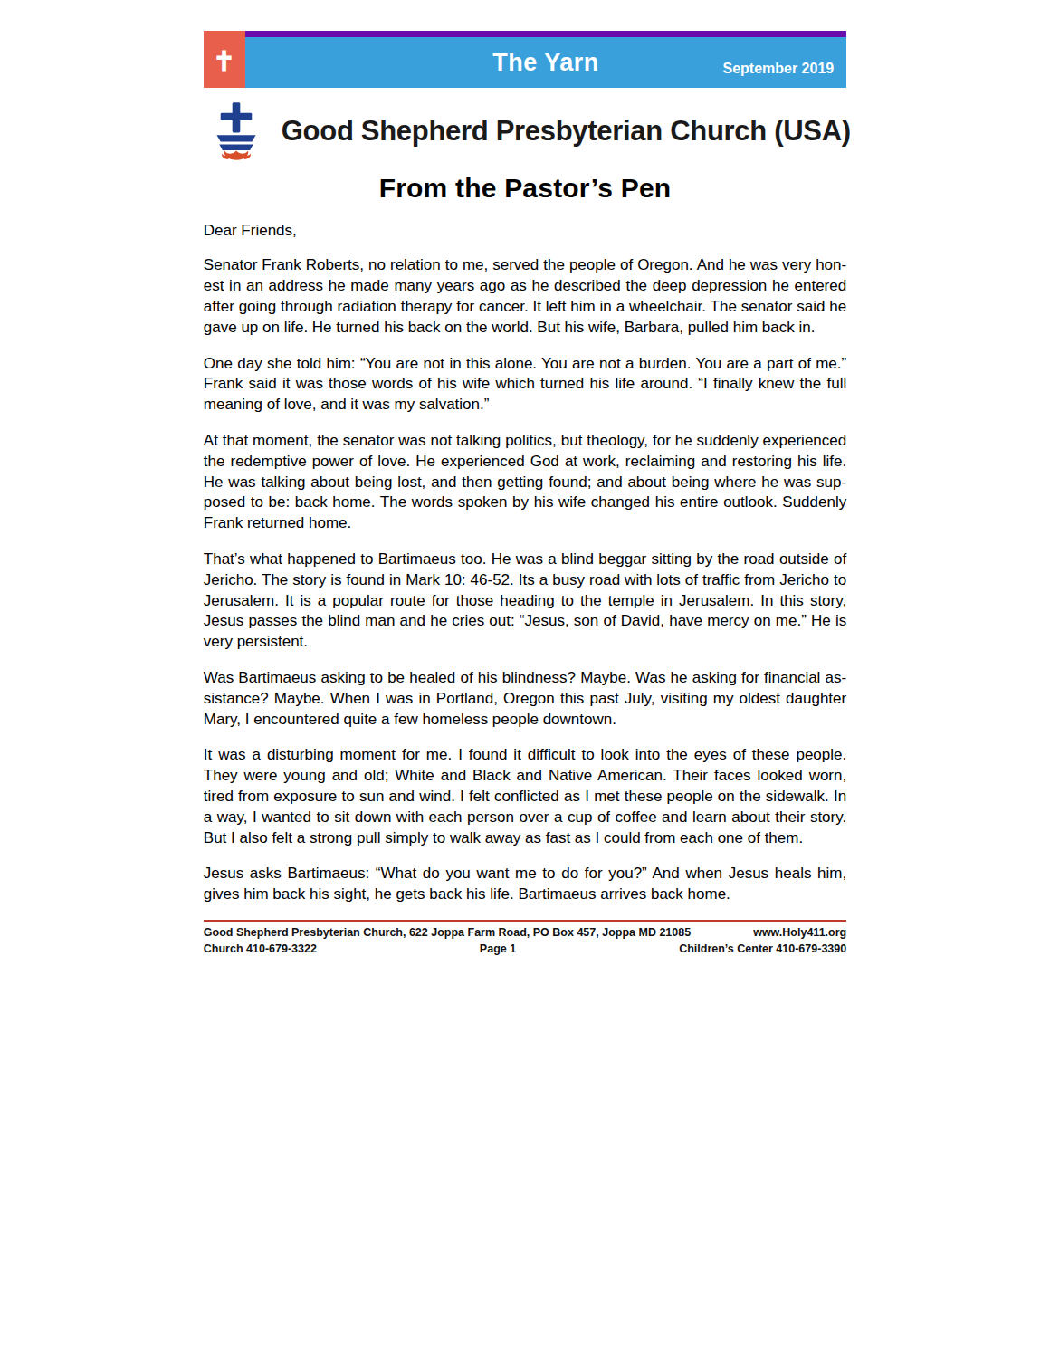✝
The Yarn
September 2019
Good Shepherd Presbyterian Church (USA)
From the Pastor’s Pen
Dear Friends,
Senator Frank Roberts, no relation to me, served the people of Oregon. And he was very honest in an address he made many years ago as he described the deep depression he entered after going through radiation therapy for cancer. It left him in a wheelchair. The senator said he gave up on life. He turned his back on the world. But his wife, Barbara, pulled him back in.
One day she told him: “You are not in this alone. You are not a burden. You are a part of me.” Frank said it was those words of his wife which turned his life around. “I finally knew the full meaning of love, and it was my salvation.”
At that moment, the senator was not talking politics, but theology, for he suddenly experienced the redemptive power of love. He experienced God at work, reclaiming and restoring his life. He was talking about being lost, and then getting found; and about being where he was supposed to be: back home. The words spoken by his wife changed his entire outlook. Suddenly Frank returned home.
That’s what happened to Bartimaeus too. He was a blind beggar sitting by the road outside of Jericho. The story is found in Mark 10: 46-52. Its a busy road with lots of traffic from Jericho to Jerusalem. It is a popular route for those heading to the temple in Jerusalem. In this story, Jesus passes the blind man and he cries out: “Jesus, son of David, have mercy on me.” He is very persistent.
Was Bartimaeus asking to be healed of his blindness? Maybe. Was he asking for financial assistance? Maybe. When I was in Portland, Oregon this past July, visiting my oldest daughter Mary, I encountered quite a few homeless people downtown.
It was a disturbing moment for me. I found it difficult to look into the eyes of these people. They were young and old; White and Black and Native American. Their faces looked worn, tired from exposure to sun and wind. I felt conflicted as I met these people on the sidewalk. In a way, I wanted to sit down with each person over a cup of coffee and learn about their story. But I also felt a strong pull simply to walk away as fast as I could from each one of them.
Jesus asks Bartimaeus: “What do you want me to do for you?” And when Jesus heals him, gives him back his sight, he gets back his life. Bartimaeus arrives back home.
Good Shepherd Presbyterian Church, 622 Joppa Farm Road, PO Box 457, Joppa MD 21085 www.Holy411.org
Church 410-679-3322 Page 1 Children’s Center 410-679-3390